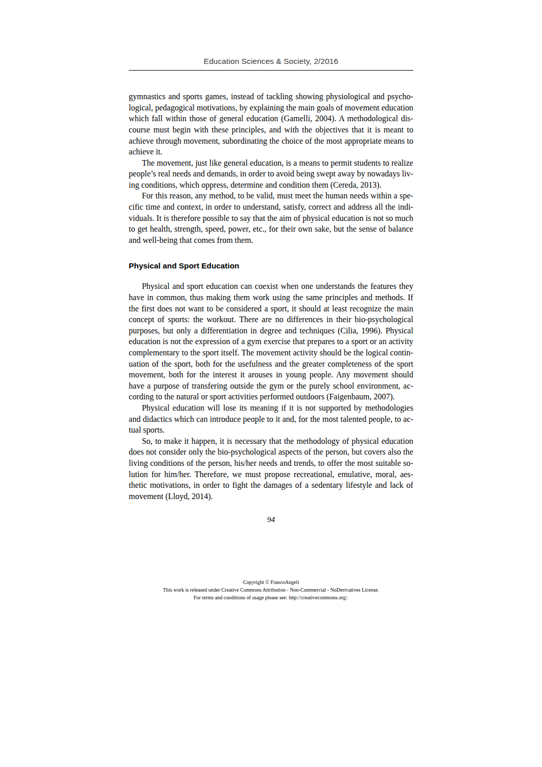Education Sciences & Society, 2/2016
gymnastics and sports games, instead of tackling showing physiological and psychological, pedagogical motivations, by explaining the main goals of movement education which fall within those of general education (Gamelli, 2004). A methodological discourse must begin with these principles, and with the objectives that it is meant to achieve through movement, subordinating the choice of the most appropriate means to achieve it.
The movement, just like general education, is a means to permit students to realize people’s real needs and demands, in order to avoid being swept away by nowadays living conditions, which oppress, determine and condition them (Cereda, 2013).
For this reason, any method, to be valid, must meet the human needs within a specific time and context, in order to understand, satisfy, correct and address all the individuals. It is therefore possible to say that the aim of physical education is not so much to get health, strength, speed, power, etc., for their own sake, but the sense of balance and well-being that comes from them.
Physical and Sport Education
Physical and sport education can coexist when one understands the features they have in common, thus making them work using the same principles and methods. If the first does not want to be considered a sport, it should at least recognize the main concept of sports: the workout. There are no differences in their bio-psychological purposes, but only a differentiation in degree and techniques (Cilia, 1996). Physical education is not the expression of a gym exercise that prepares to a sport or an activity complementary to the sport itself. The movement activity should be the logical continuation of the sport, both for the usefulness and the greater completeness of the sport movement, both for the interest it arouses in young people. Any movement should have a purpose of transfering outside the gym or the purely school environment, according to the natural or sport activities performed outdoors (Faigenbaum, 2007).
Physical education will lose its meaning if it is not supported by methodologies and didactics which can introduce people to it and, for the most talented people, to actual sports.
So, to make it happen, it is necessary that the methodology of physical education does not consider only the bio-psychological aspects of the person, but covers also the living conditions of the person, his/her needs and trends, to offer the most suitable solution for him/her. Therefore, we must propose recreational, emulative, moral, aesthetic motivations, in order to fight the damages of a sedentary lifestyle and lack of movement (Lloyd, 2014).
94
Copyright © FrancoAngeli
This work is released under Creative Commons Attribution - Non-Commercial - NoDerivatives License.
For terms and conditions of usage please see: http://creativecommons.org/.